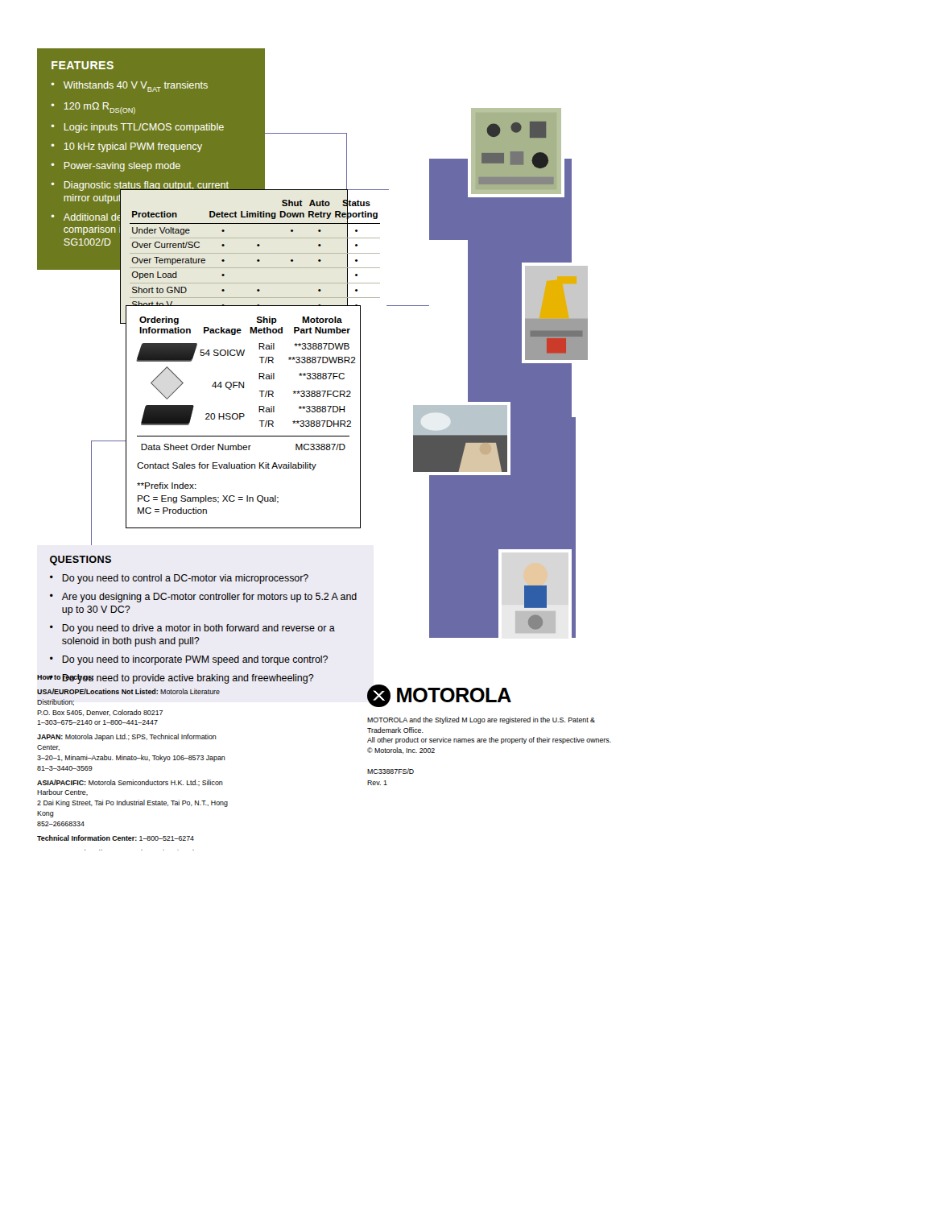FEATURES
Withstands 40 V VBAT transients
120 mΩ RDS(ON)
Logic inputs TTL/CMOS compatible
10 kHz typical PWM frequency
Power-saving sleep mode
Diagnostic status flag output, current mirror output
Additional devices available for comparison in Analog Selector Guide SG1002/D
| Protection | Detect | Limiting | Shut | Auto | Status |
| --- | --- | --- | --- | --- | --- |
| Down | Retry | Reporting |
| Under Voltage | • | | • | • | • |
| Over Current/SC | • | • | | • | • |
| Over Temperature | • | • | • | • | • |
| Open Load | • | | | | • |
| Short to GND | • | • | | • | • |
| Short to V PWR | • | • | | • | • |
| Ordering Information | Package | Ship Method | Motorola Part Number |
| --- | --- | --- | --- |
| | 54 SOICW | Rail | **33887DWB |
| T/R | **33887DWBR2 |
| | 44 QFN | Rail | **33887FC |
| T/R | **33887FCR2 |
| | 20 HSOP | Rail | **33887DH |
| T/R | **33887DHR2 |
Data Sheet Order Number MC33887/D
Contact Sales for Evaluation Kit Availability
**Prefix Index:
PC = Eng Samples; XC = In Qual; MC = Production
QUESTIONS
Do you need to control a DC-motor via microprocessor?
Are you designing a DC-motor controller for motors up to 5.2 A and up to 30 V DC?
Do you need to drive a motor in both forward and reverse or a solenoid in both push and pull?
Do you need to incorporate PWM speed and torque control?
Do you need to provide active braking and freewheeling?
How to reach us:
USA/EUROPE/Locations Not Listed: Motorola Literature Distribution;
P.O. Box 5405, Denver, Colorado 80217
1–303–675–2140 or 1–800–441–2447
JAPAN: Motorola Japan Ltd.; SPS, Technical Information Center,
3–20–1, Minami–Azabu. Minato–ku, Tokyo 106–8573 Japan
81–3–3440–3569
ASIA/PACIFIC: Motorola Semiconductors H.K. Ltd.; Silicon Harbour Centre,
2 Dai King Street, Tai Po Industrial Estate, Tai Po, N.T., Hong Kong
852–26668334
Technical Information Center: 1–800–521–6274
HOME PAGE: http://www.motorola.com/semiconductors
MOTOROLA
MOTOROLA and the Stylized M Logo are registered in the U.S. Patent & Trademark Office.
All other product or service names are the property of their respective owners.
© Motorola, Inc. 2002
MC33887FS/D
Rev. 1